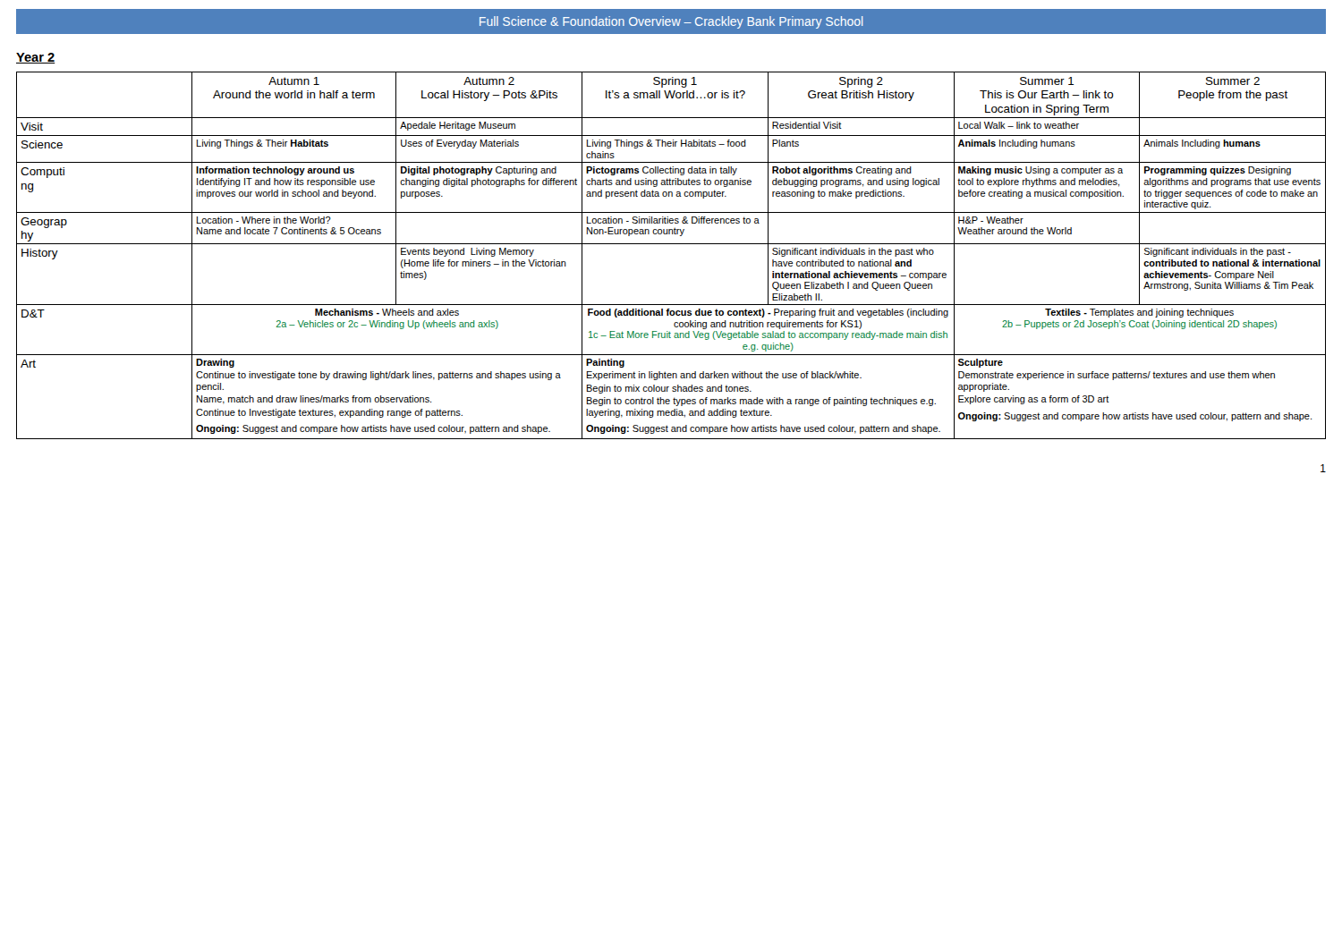Full Science & Foundation Overview – Crackley Bank Primary School
Year 2
| | Autumn 1 Around the world in half a term | Autumn 2 Local History – Pots &Pits | Spring 1 It’s a small World…or is it? | Spring 2 Great British History | Summer 1 This is Our Earth – link to Location in Spring Term | Summer 2 People from the past |
| --- | --- | --- | --- | --- | --- | --- |
| Visit | | Apedale Heritage Museum | | Residential Visit | Local Walk – link to weather | |
| Science | Living Things & Their Habitats | Uses of Everyday Materials | Living Things & Their Habitats – food chains | Plants | Animals Including humans | Animals Including humans |
| Computi ng | Information technology around us Identifying IT and how its responsible use improves our world in school and beyond. | Digital photography Capturing and changing digital photographs for different purposes. | Pictograms Collecting data in tally charts and using attributes to organise and present data on a computer. | Robot algorithms Creating and debugging programs, and using logical reasoning to make predictions. | Making music Using a computer as a tool to explore rhythms and melodies, before creating a musical composition. | Programming quizzes Designing algorithms and programs that use events to trigger sequences of code to make an interactive quiz. |
| Geograp hy | Location - Where in the World? Name and locate 7 Continents & 5 Oceans | | Location - Similarities & Differences to a Non-European country | | H&P - Weather Weather around the World | |
| History | | Events beyond Living Memory (Home life for miners – in the Victorian times) | | Significant individuals in the past who have contributed to national and international achievements – compare Queen Elizabeth I and Queen Queen Elizabeth II. | | Significant individuals in the past - contributed to national & international achievements - Compare Neil Armstrong, Sunita Williams & Tim Peak |
| D&T | Mechanisms - Wheels and axles 2a – Vehicles or 2c – Winding Up (wheels and axls) | Food (additional focus due to context) - Preparing fruit and vegetables (including cooking and nutrition requirements for KS1) 1c – Eat More Fruit and Veg (Vegetable salad to accompany ready-made main dish e.g. quiche) | Textiles - Templates and joining techniques 2b – Puppets or 2d Joseph’s Coat (Joining identical 2D shapes) |
| Art | Drawing Continue to investigate tone by drawing light/dark lines, patterns and shapes using a pencil. Name, match and draw lines/marks from observations. Continue to Investigate textures, expanding range of patterns. Ongoing: Suggest and compare how artists have used colour, pattern and shape. | Painting Experiment in lighten and darken without the use of black/white. Begin to mix colour shades and tones. Begin to control the types of marks made with a range of painting techniques e.g. layering, mixing media, and adding texture. Ongoing: Suggest and compare how artists have used colour, pattern and shape. | Sculpture Demonstrate experience in surface patterns/ textures and use them when appropriate. Explore carving as a form of 3D art Ongoing: Suggest and compare how artists have used colour, pattern and shape. |
1